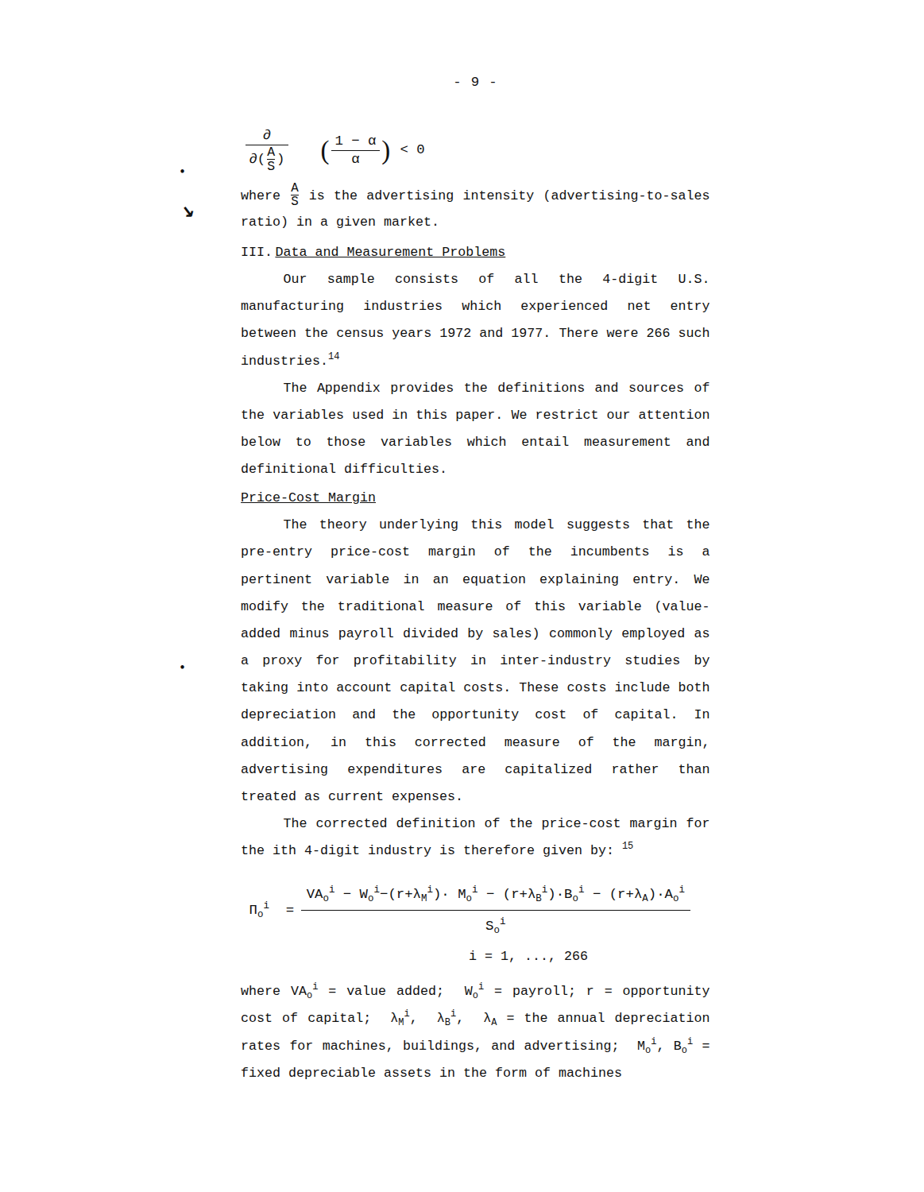- 9 -
•
↘
•
∂ ∂(A S) ( 1 − α α ) < 0
where A S is the advertising intensity (advertising-to-sales ratio) in a given market.
III. Data and Measurement Problems
Our sample consists of all the 4-digit U.S. manufacturing industries which experienced net entry between the census years 1972 and 1977. There were 266 such industries.14
The Appendix provides the definitions and sources of the variables used in this paper. We restrict our attention below to those variables which entail measurement and definitional difficulties.
Price-Cost Margin
The theory underlying this model suggests that the pre-entry price-cost margin of the incumbents is a pertinent variable in an equation explaining entry. We modify the traditional measure of this variable (value-added minus payroll divided by sales) commonly employed as a proxy for profitability in inter-industry studies by taking into account capital costs. These costs include both depreciation and the opportunity cost of capital. In addition, in this corrected measure of the margin, advertising expenditures are capitalized rather than treated as current expenses.
The corrected definition of the price-cost margin for the ith 4-digit industry is therefore given by: 15
Πoi = VAoi − Woi−(r+λMi)· Moi − (r+λBi)·Boi − (r+λA)·Aoi Soi
i = 1, ..., 266
where VAoi = value added; Woi = payroll; r = opportunity cost of capital; λMi, λBi, λA = the annual depreciation rates for machines, buildings, and advertising; Moi, Boi = fixed depreciable assets in the form of machines